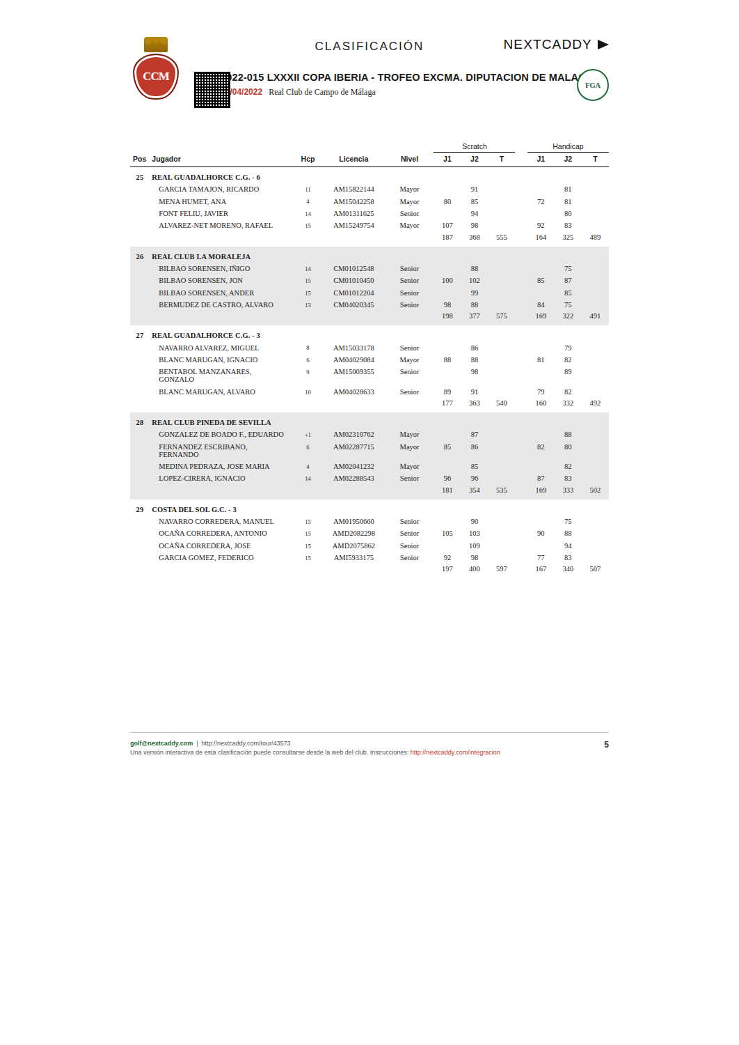NEXTCADDY
CCM
CLASIFICACIÓN
2022-015 LXXXII COPA IBERIA - TROFEO EXCMA. DIPUTACION DE MALAGA
29/04/2022 Real Club de Campo de Málaga
FGA
| | Scratch | | Handicap |
| --- | --- | --- | --- |
| Pos | Jugador | Hcp | Licencia | Nivel | J1 | J2 | T | | J1 | J2 | T |
| 25 | REAL GUADALHORCE C.G. - 6 |
| | GARCIA TAMAJON, RICARDO | 11 | AM15822144 | Mayor | | 91 | | | | 81 | |
| | MENA HUMET, ANA | 4 | AM15042258 | Mayor | 80 | 85 | | | 72 | 81 | |
| | FONT FELIU, JAVIER | 14 | AM01311625 | Senior | | 94 | | | | 80 | |
| | ALVAREZ-NET MORENO, RAFAEL | 15 | AM15249754 | Mayor | 107 | 98 | | | 92 | 83 | |
| | 187 | 368 | 555 | | 164 | 325 | 489 |
| 26 | REAL CLUB LA MORALEJA |
| | BILBAO SORENSEN, IÑIGO | 14 | CM01012548 | Senior | | 88 | | | | 75 | |
| | BILBAO SORENSEN, JON | 15 | CM01010450 | Senior | 100 | 102 | | | 85 | 87 | |
| | BILBAO SORENSEN, ANDER | 15 | CM01012204 | Senior | | 99 | | | | 85 | |
| | BERMUDEZ DE CASTRO, ALVARO | 13 | CM04020345 | Senior | 98 | 88 | | | 84 | 75 | |
| | 198 | 377 | 575 | | 169 | 322 | 491 |
| 27 | REAL GUADALHORCE C.G. - 3 |
| | NAVARRO ALVAREZ, MIGUEL | 8 | AM15033178 | Senior | | 86 | | | | 79 | |
| | BLANC MARUGAN, IGNACIO | 6 | AM04029084 | Mayor | 88 | 88 | | | 81 | 82 | |
| | BENTABOL MANZANARES, GONZALO | 9 | AM15009355 | Senior | | 98 | | | | 89 | |
| | BLANC MARUGAN, ALVARO | 10 | AM04028633 | Senior | 89 | 91 | | | 79 | 82 | |
| | 177 | 363 | 540 | | 160 | 332 | 492 |
| 28 | REAL CLUB PINEDA DE SEVILLA |
| | GONZALEZ DE BOADO F., EDUARDO | +1 | AM02310762 | Mayor | | 87 | | | | 88 | |
| | FERNANDEZ ESCRIBANO, FERNANDO | 6 | AM02287715 | Mayor | 85 | 86 | | | 82 | 80 | |
| | MEDINA PEDRAZA, JOSE MARIA | 4 | AM02041232 | Mayor | | 85 | | | | 82 | |
| | LOPEZ-CIRERA, IGNACIO | 14 | AM02288543 | Senior | 96 | 96 | | | 87 | 83 | |
| | 181 | 354 | 535 | | 169 | 333 | 502 |
| 29 | COSTA DEL SOL G.C. - 3 |
| | NAVARRO CORREDERA, MANUEL | 15 | AM01950660 | Senior | | 90 | | | | 75 | |
| | OCAÑA CORREDERA, ANTONIO | 15 | AMD2082298 | Senior | 105 | 103 | | | 90 | 88 | |
| | OCAÑA CORREDERA, JOSE | 15 | AMD2075862 | Senior | | 109 | | | | 94 | |
| | GARCIA GOMEZ, FEDERICO | 15 | AMI5933175 | Senior | 92 | 98 | | | 77 | 83 | |
| | 197 | 400 | 597 | | 167 | 340 | 507 |
5
golf@nextcaddy.com | http://nextcaddy.com/tour/43573
Una versión interactiva de esta clasificación puede consultarse desde la web del club. Instrucciones: http://nextcaddy.com/integracion